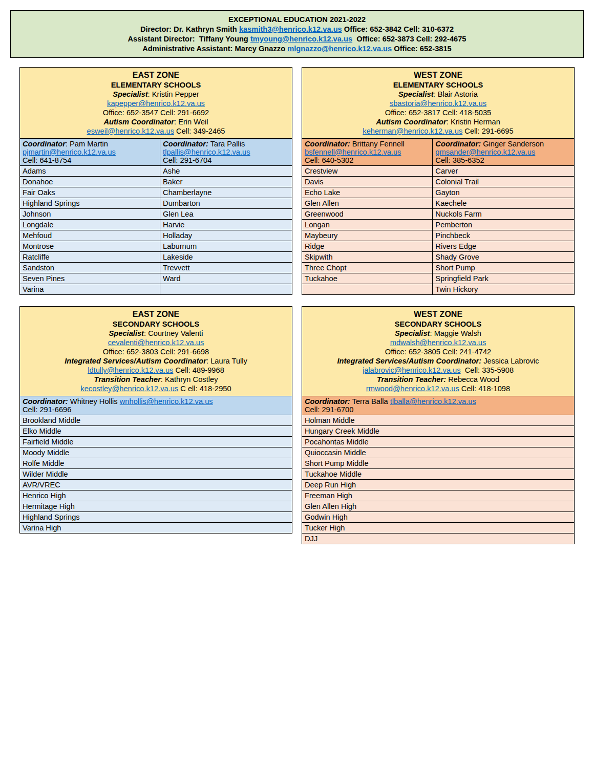EXCEPTIONAL EDUCATION 2021-2022
Director: Dr. Kathryn Smith kasmith3@henrico.k12.va.us Office: 652-3842 Cell: 310-6372
Assistant Director: Tiffany Young tmyoung@henrico.k12.va.us Office: 652-3873 Cell: 292-4675
Administrative Assistant: Marcy Gnazzo mlgnazzo@henrico.k12.va.us Office: 652-3815
| EAST ZONE ELEMENTARY SCHOOLS Specialist : Kristin Pepper kapepper@henrico.k12.va.us Office: 652-3547 Cell: 291-6692 Autism Coordinator : Erin Weil esweil@henrico.k12.va.us Cell: 349-2465 / Coordinator : Pam Martin pjmartin@henrico.k12.va.us Cell: 641-8754 / Coordinator: Tara Pallis tlpallis@henrico.k12.va.us Cell: 291-6704 / / Adams / Ashe / / Donahoe / Baker / / Fair Oaks / Chamberlayne / / Highland Springs / Dumbarton / / Johnson / Glen Lea / / Longdale / Harvie / / Mehfoud / Holladay / / Montrose / Laburnum / / Ratcliffe / Lakeside / / Sandston / Trevvett / / Seven Pines / Ward / / Varina / / | WEST ZONE ELEMENTARY SCHOOLS Specialist : Blair Astoria sbastoria@henrico.k12.va.us Office: 652-3817 Cell: 418-5035 Autism Coordinator : Kristin Herman keherman@henrico.k12.va.us Cell: 291-6695 / Coordinator: Brittany Fennell bsfennell@henrico.k12.va.us Cell: 640-5302 / Coordinator: Ginger Sanderson gmsander@henrico.k12.va.us Cell: 385-6352 / / Crestview / Carver / / Davis / Colonial Trail / / Echo Lake / Gayton / / Glen Allen / Kaechele / / Greenwood / Nuckols Farm / / Longan / Pemberton / / Maybeury / Pinchbeck / / Ridge / Rivers Edge / / Skipwith / Shady Grove / / Three Chopt / Short Pump / / Tuckahoe / Springfield Park / / / Twin Hickory / |
| EAST ZONE SECONDARY SCHOOLS Specialist : Courtney Valenti cevalenti@henrico.k12.va.us Office: 652-3803 Cell: 291-6698 Integrated Services/Autism Coordinator : Laura Tully ldtully@henrico.k12.va.us Cell: 489-9968 Transition Teacher : Kathryn Costley kecostley@henrico.k12.va.us C ell: 418-2950 / Coordinator: Whitney Hollis wnhollis@henrico.k12.va.us Cell: 291-6696 / / Brookland Middle / / Elko Middle / / Fairfield Middle / / Moody Middle / / Rolfe Middle / / Wilder Middle / / AVR/VREC / / Henrico High / / Hermitage High / / Highland Springs / / Varina High / | WEST ZONE SECONDARY SCHOOLS Specialist : Maggie Walsh mdwalsh@henrico.k12.va.us Office: 652-3805 Cell: 241-4742 Integrated Services/Autism Coordinator: Jessica Labrovic jalabrovic@henrico.k12.va.us Cell: 335-5908 Transition Teacher: Rebecca Wood rmwood@henrico.k12.va.us Cell: 418-1098 / Coordinator: Terra Balla tlballa@henrico.k12.va.us Cell: 291-6700 / / Holman Middle / / Hungary Creek Middle / / Pocahontas Middle / / Quioccasin Middle / / Short Pump Middle / / Tuckahoe Middle / / Deep Run High / / Freeman High / / Glen Allen High / / Godwin High / / Tucker High / / DJJ / |